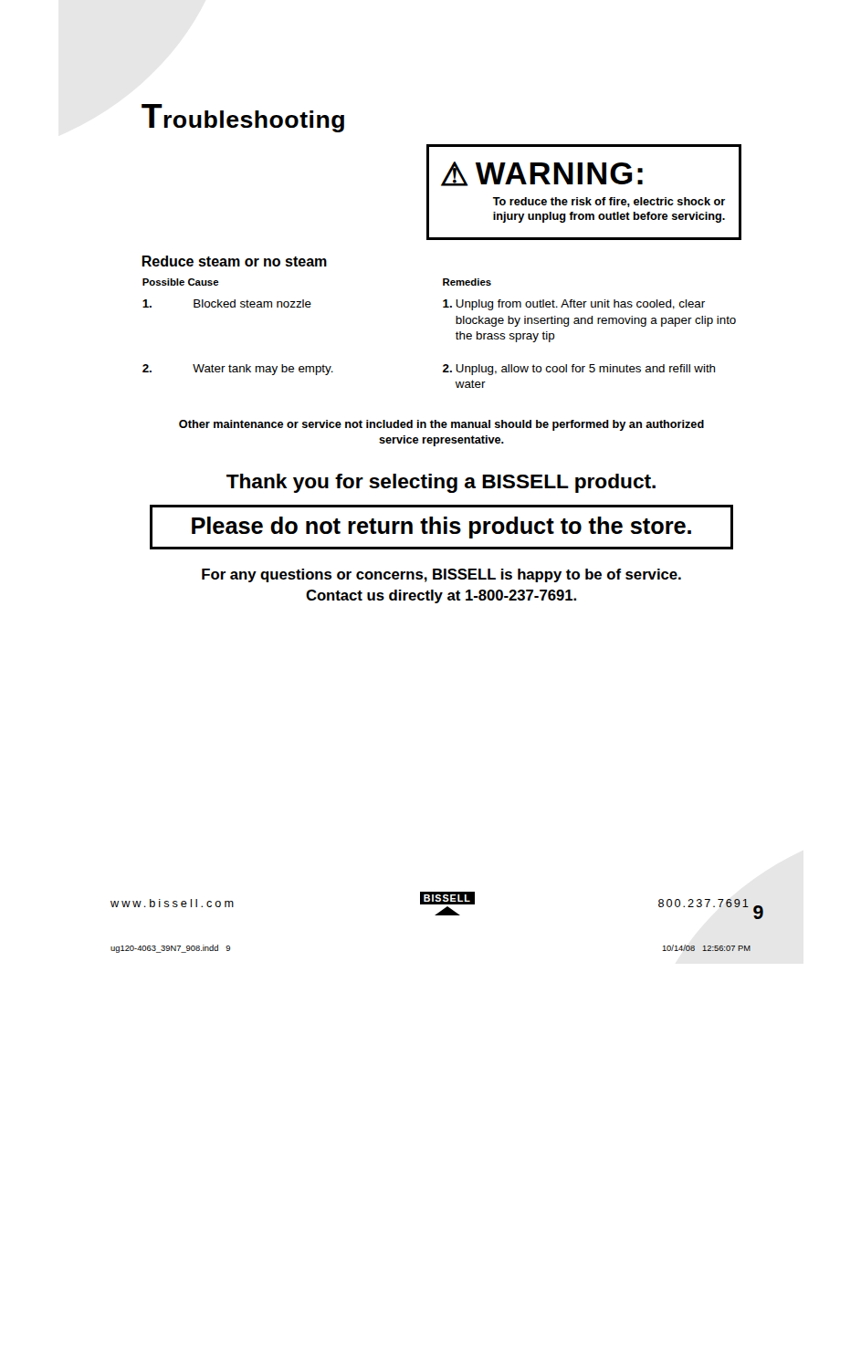Troubleshooting
⚠ WARNING:
To reduce the risk of fire, electric shock or injury unplug from outlet before servicing.
Reduce steam or no steam
| Possible Cause | Remedies |
| --- | --- |
| 1. | Blocked steam nozzle | 1. | Unplug from outlet. After unit has cooled, clear blockage by inserting and removing a paper clip into the brass spray tip |
| 2. | Water tank may be empty. | 2. | Unplug, allow to cool for 5 minutes and refill with water |
Other maintenance or service not included in the manual should be performed by an authorized service representative.
Thank you for selecting a BISSELL product.
Please do not return this product to the store.
For any questions or concerns, BISSELL is happy to be of service.
Contact us directly at 1-800-237-7691.
www.bissell.com BISSELL 800.237.7691
9
ug120-4063_39N7_908.indd 9 10/14/08 12:56:07 PM